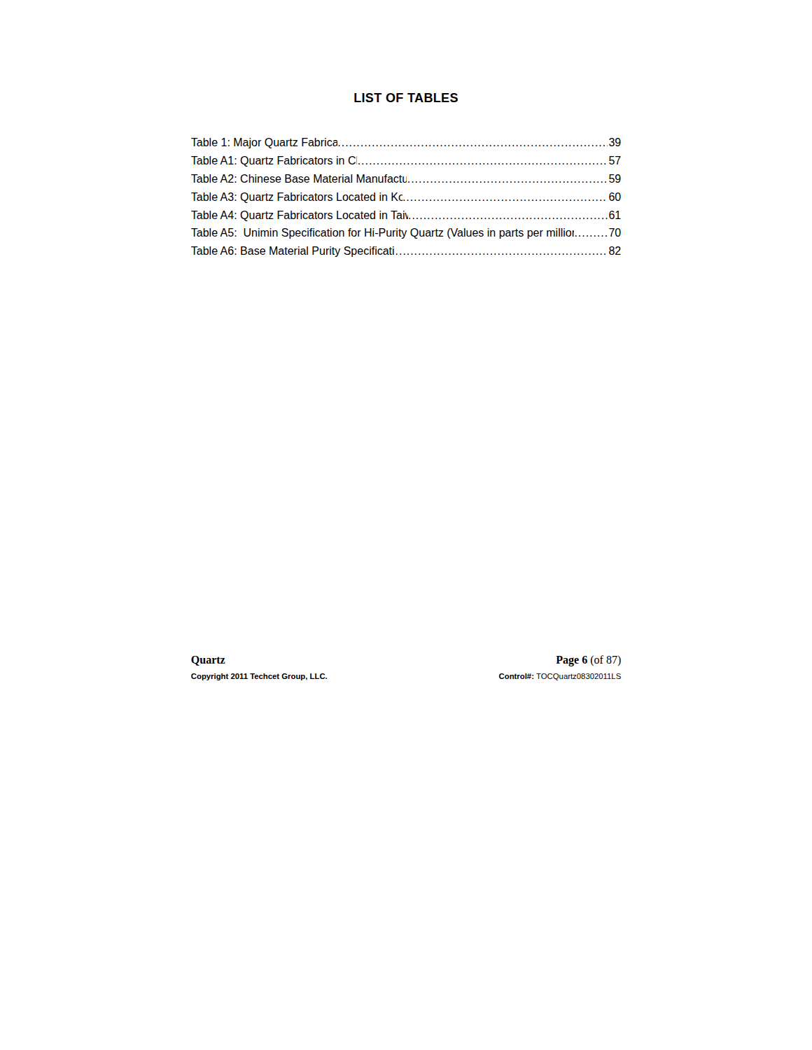LIST OF TABLES
Table 1: Major Quartz Fabricators ................................................................................. 39
Table A1: Quartz Fabricators in China .......................................................................... 57
Table A2: Chinese Base Material Manufacturers .......................................................... 59
Table A3: Quartz Fabricators Located in Korea ........................................................... 60
Table A4: Quartz Fabricators Located in Taiwan ......................................................... 61
Table A5: Unimin Specification for Hi-Purity Quartz (Values in parts per million) ......... 70
Table A6: Base Material Purity Specifications ............................................................. 82
Quartz Page 6 (of 87)
Copyright 2011 Techcet Group, LLC. Control#: TOCQuartz08302011LS